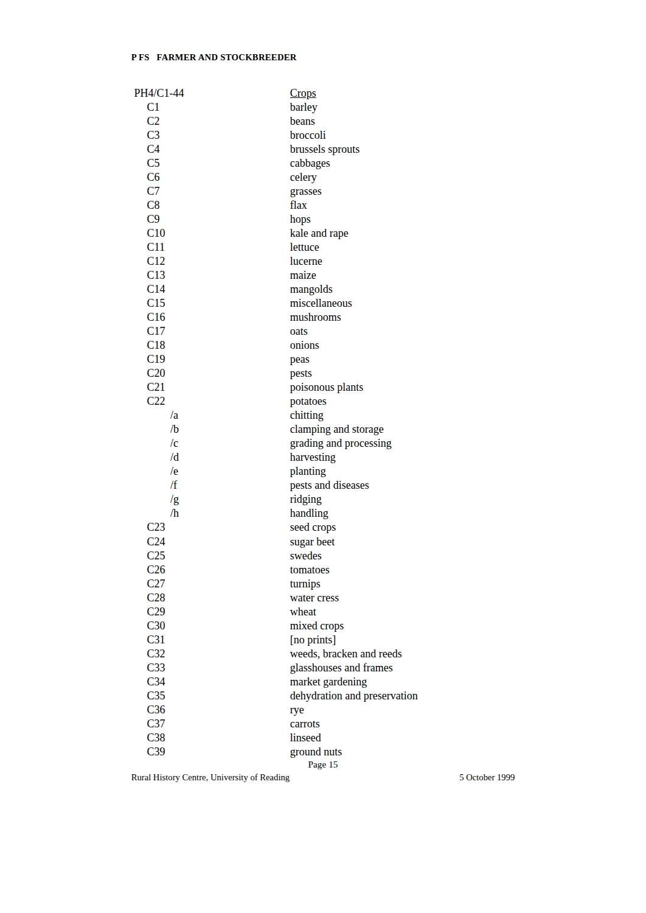P FS FARMER AND STOCKBREEDER
| PH4/C1-44 | Crops |
| C1 | barley |
| C2 | beans |
| C3 | broccoli |
| C4 | brussels sprouts |
| C5 | cabbages |
| C6 | celery |
| C7 | grasses |
| C8 | flax |
| C9 | hops |
| C10 | kale and rape |
| C11 | lettuce |
| C12 | lucerne |
| C13 | maize |
| C14 | mangolds |
| C15 | miscellaneous |
| C16 | mushrooms |
| C17 | oats |
| C18 | onions |
| C19 | peas |
| C20 | pests |
| C21 | poisonous plants |
| C22 | potatoes |
| /a | chitting |
| /b | clamping and storage |
| /c | grading and processing |
| /d | harvesting |
| /e | planting |
| /f | pests and diseases |
| /g | ridging |
| /h | handling |
| C23 | seed crops |
| C24 | sugar beet |
| C25 | swedes |
| C26 | tomatoes |
| C27 | turnips |
| C28 | water cress |
| C29 | wheat |
| C30 | mixed crops |
| C31 | [no prints] |
| C32 | weeds, bracken and reeds |
| C33 | glasshouses and frames |
| C34 | market gardening |
| C35 | dehydration and preservation |
| C36 | rye |
| C37 | carrots |
| C38 | linseed |
| C39 | ground nuts |
Page 15
Rural History Centre, University of Reading 5 October 1999